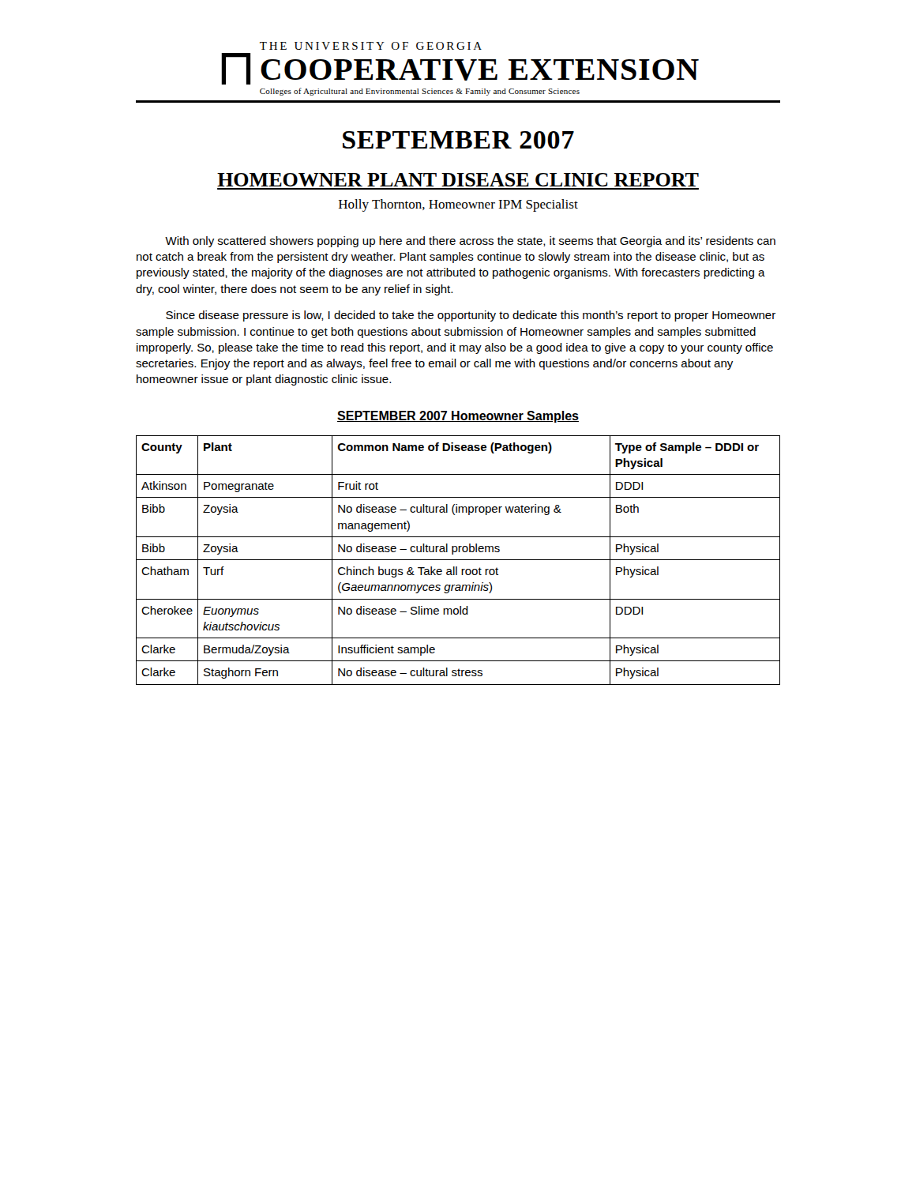⊓
The University of Georgia
Cooperative Extension
Colleges of Agricultural and Environmental Sciences & Family and Consumer Sciences
SEPTEMBER 2007
HOMEOWNER PLANT DISEASE CLINIC REPORT
Holly Thornton, Homeowner IPM Specialist
With only scattered showers popping up here and there across the state, it seems that Georgia and its’ residents can not catch a break from the persistent dry weather. Plant samples continue to slowly stream into the disease clinic, but as previously stated, the majority of the diagnoses are not attributed to pathogenic organisms. With forecasters predicting a dry, cool winter, there does not seem to be any relief in sight.
Since disease pressure is low, I decided to take the opportunity to dedicate this month’s report to proper Homeowner sample submission. I continue to get both questions about submission of Homeowner samples and samples submitted improperly. So, please take the time to read this report, and it may also be a good idea to give a copy to your county office secretaries. Enjoy the report and as always, feel free to email or call me with questions and/or concerns about any homeowner issue or plant diagnostic clinic issue.
SEPTEMBER 2007 Homeowner Samples
| County | Plant | Common Name of Disease (Pathogen) | Type of Sample – DDDI or Physical |
| --- | --- | --- | --- |
| Atkinson | Pomegranate | Fruit rot | DDDI |
| Bibb | Zoysia | No disease – cultural (improper watering & management) | Both |
| Bibb | Zoysia | No disease – cultural problems | Physical |
| Chatham | Turf | Chinch bugs & Take all root rot ( Gaeumannomyces graminis ) | Physical |
| Cherokee | Euonymus kiautschovicus | No disease – Slime mold | DDDI |
| Clarke | Bermuda/Zoysia | Insufficient sample | Physical |
| Clarke | Staghorn Fern | No disease – cultural stress | Physical |